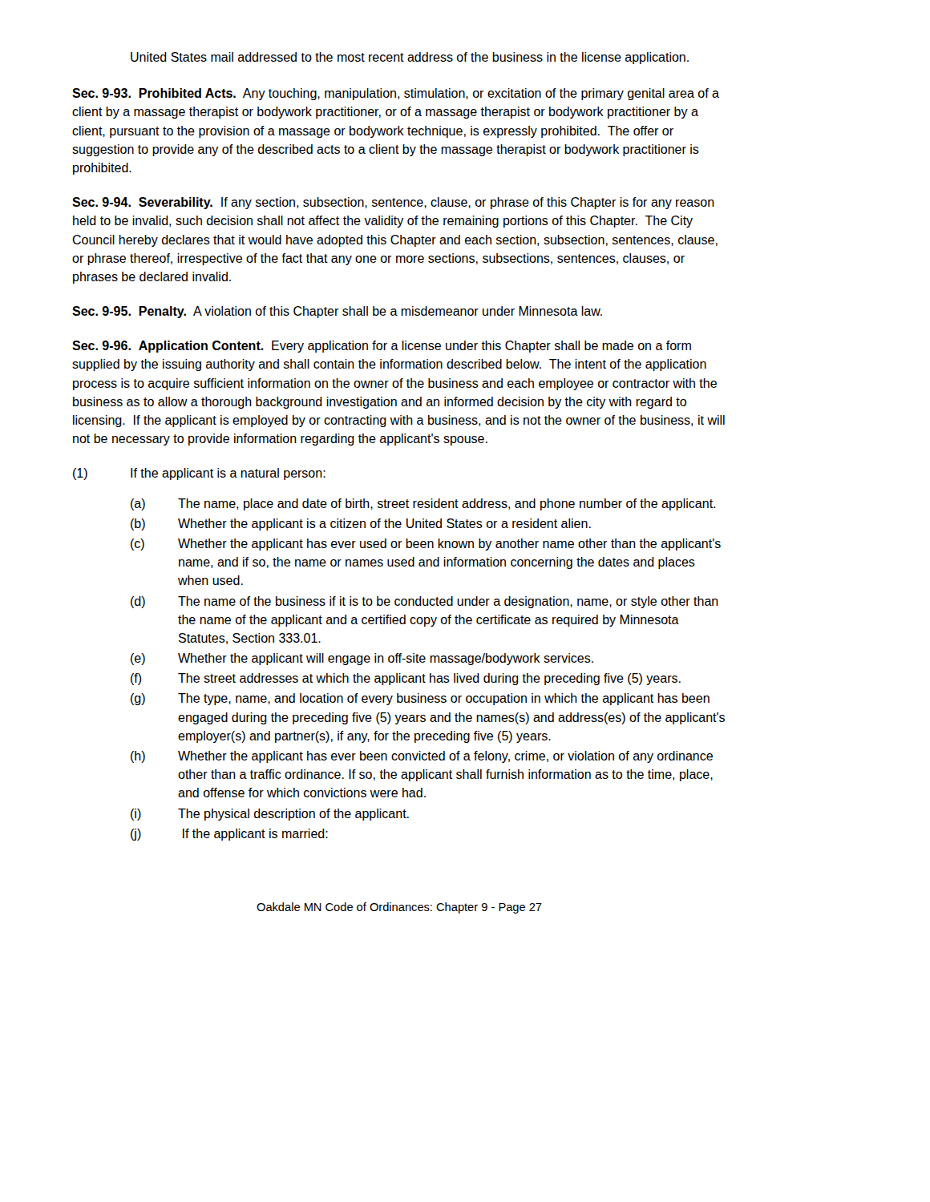United States mail addressed to the most recent address of the business in the license application.
Sec. 9-93. Prohibited Acts. Any touching, manipulation, stimulation, or excitation of the primary genital area of a client by a massage therapist or bodywork practitioner, or of a massage therapist or bodywork practitioner by a client, pursuant to the provision of a massage or bodywork technique, is expressly prohibited. The offer or suggestion to provide any of the described acts to a client by the massage therapist or bodywork practitioner is prohibited.
Sec. 9-94. Severability. If any section, subsection, sentence, clause, or phrase of this Chapter is for any reason held to be invalid, such decision shall not affect the validity of the remaining portions of this Chapter. The City Council hereby declares that it would have adopted this Chapter and each section, subsection, sentences, clause, or phrase thereof, irrespective of the fact that any one or more sections, subsections, sentences, clauses, or phrases be declared invalid.
Sec. 9-95. Penalty. A violation of this Chapter shall be a misdemeanor under Minnesota law.
Sec. 9-96. Application Content. Every application for a license under this Chapter shall be made on a form supplied by the issuing authority and shall contain the information described below. The intent of the application process is to acquire sufficient information on the owner of the business and each employee or contractor with the business as to allow a thorough background investigation and an informed decision by the city with regard to licensing. If the applicant is employed by or contracting with a business, and is not the owner of the business, it will not be necessary to provide information regarding the applicant's spouse.
(1)
If the applicant is a natural person:
(a)
The name, place and date of birth, street resident address, and phone number of the applicant.
(b)
Whether the applicant is a citizen of the United States or a resident alien.
(c)
Whether the applicant has ever used or been known by another name other than the applicant's name, and if so, the name or names used and information concerning the dates and places when used.
(d)
The name of the business if it is to be conducted under a designation, name, or style other than the name of the applicant and a certified copy of the certificate as required by Minnesota Statutes, Section 333.01.
(e)
Whether the applicant will engage in off-site massage/bodywork services.
(f)
The street addresses at which the applicant has lived during the preceding five (5) years.
(g)
The type, name, and location of every business or occupation in which the applicant has been engaged during the preceding five (5) years and the names(s) and address(es) of the applicant's employer(s) and partner(s), if any, for the preceding five (5) years.
(h)
Whether the applicant has ever been convicted of a felony, crime, or violation of any ordinance other than a traffic ordinance. If so, the applicant shall furnish information as to the time, place, and offense for which convictions were had.
(i)
The physical description of the applicant.
(j)
If the applicant is married:
Oakdale MN Code of Ordinances: Chapter 9 - Page 27